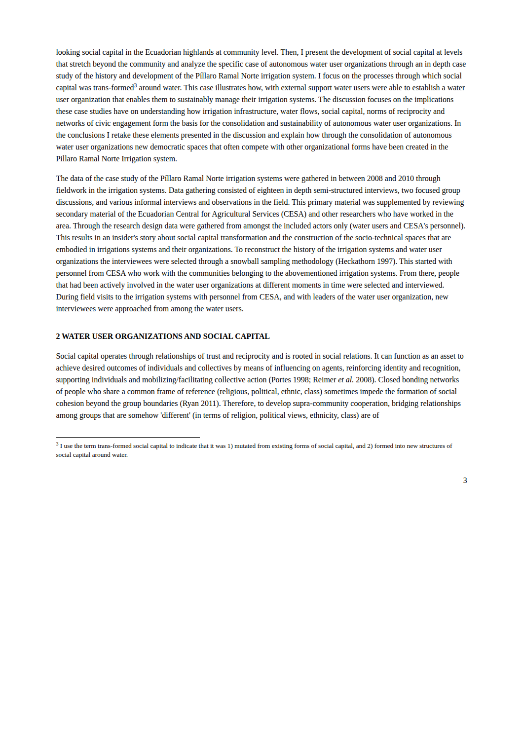looking social capital in the Ecuadorian highlands at community level. Then, I present the development of social capital at levels that stretch beyond the community and analyze the specific case of autonomous water user organizations through an in depth case study of the history and development of the Píllaro Ramal Norte irrigation system. I focus on the processes through which social capital was trans-formed3 around water. This case illustrates how, with external support water users were able to establish a water user organization that enables them to sustainably manage their irrigation systems. The discussion focuses on the implications these case studies have on understanding how irrigation infrastructure, water flows, social capital, norms of reciprocity and networks of civic engagement form the basis for the consolidation and sustainability of autonomous water user organizations. In the conclusions I retake these elements presented in the discussion and explain how through the consolidation of autonomous water user organizations new democratic spaces that often compete with other organizational forms have been created in the Pillaro Ramal Norte Irrigation system.
The data of the case study of the Píllaro Ramal Norte irrigation systems were gathered in between 2008 and 2010 through fieldwork in the irrigation systems. Data gathering consisted of eighteen in depth semi-structured interviews, two focused group discussions, and various informal interviews and observations in the field. This primary material was supplemented by reviewing secondary material of the Ecuadorian Central for Agricultural Services (CESA) and other researchers who have worked in the area. Through the research design data were gathered from amongst the included actors only (water users and CESA's personnel). This results in an insider's story about social capital transformation and the construction of the socio-technical spaces that are embodied in irrigations systems and their organizations. To reconstruct the history of the irrigation systems and water user organizations the interviewees were selected through a snowball sampling methodology (Heckathorn 1997). This started with personnel from CESA who work with the communities belonging to the abovementioned irrigation systems. From there, people that had been actively involved in the water user organizations at different moments in time were selected and interviewed. During field visits to the irrigation systems with personnel from CESA, and with leaders of the water user organization, new interviewees were approached from among the water users.
2 WATER USER ORGANIZATIONS AND SOCIAL CAPITAL
Social capital operates through relationships of trust and reciprocity and is rooted in social relations. It can function as an asset to achieve desired outcomes of individuals and collectives by means of influencing on agents, reinforcing identity and recognition, supporting individuals and mobilizing/facilitating collective action (Portes 1998; Reimer et al. 2008). Closed bonding networks of people who share a common frame of reference (religious, political, ethnic, class) sometimes impede the formation of social cohesion beyond the group boundaries (Ryan 2011). Therefore, to develop supra-community cooperation, bridging relationships among groups that are somehow 'different' (in terms of religion, political views, ethnicity, class) are of
3 I use the term trans-formed social capital to indicate that it was 1) mutated from existing forms of social capital, and 2) formed into new structures of social capital around water.
3